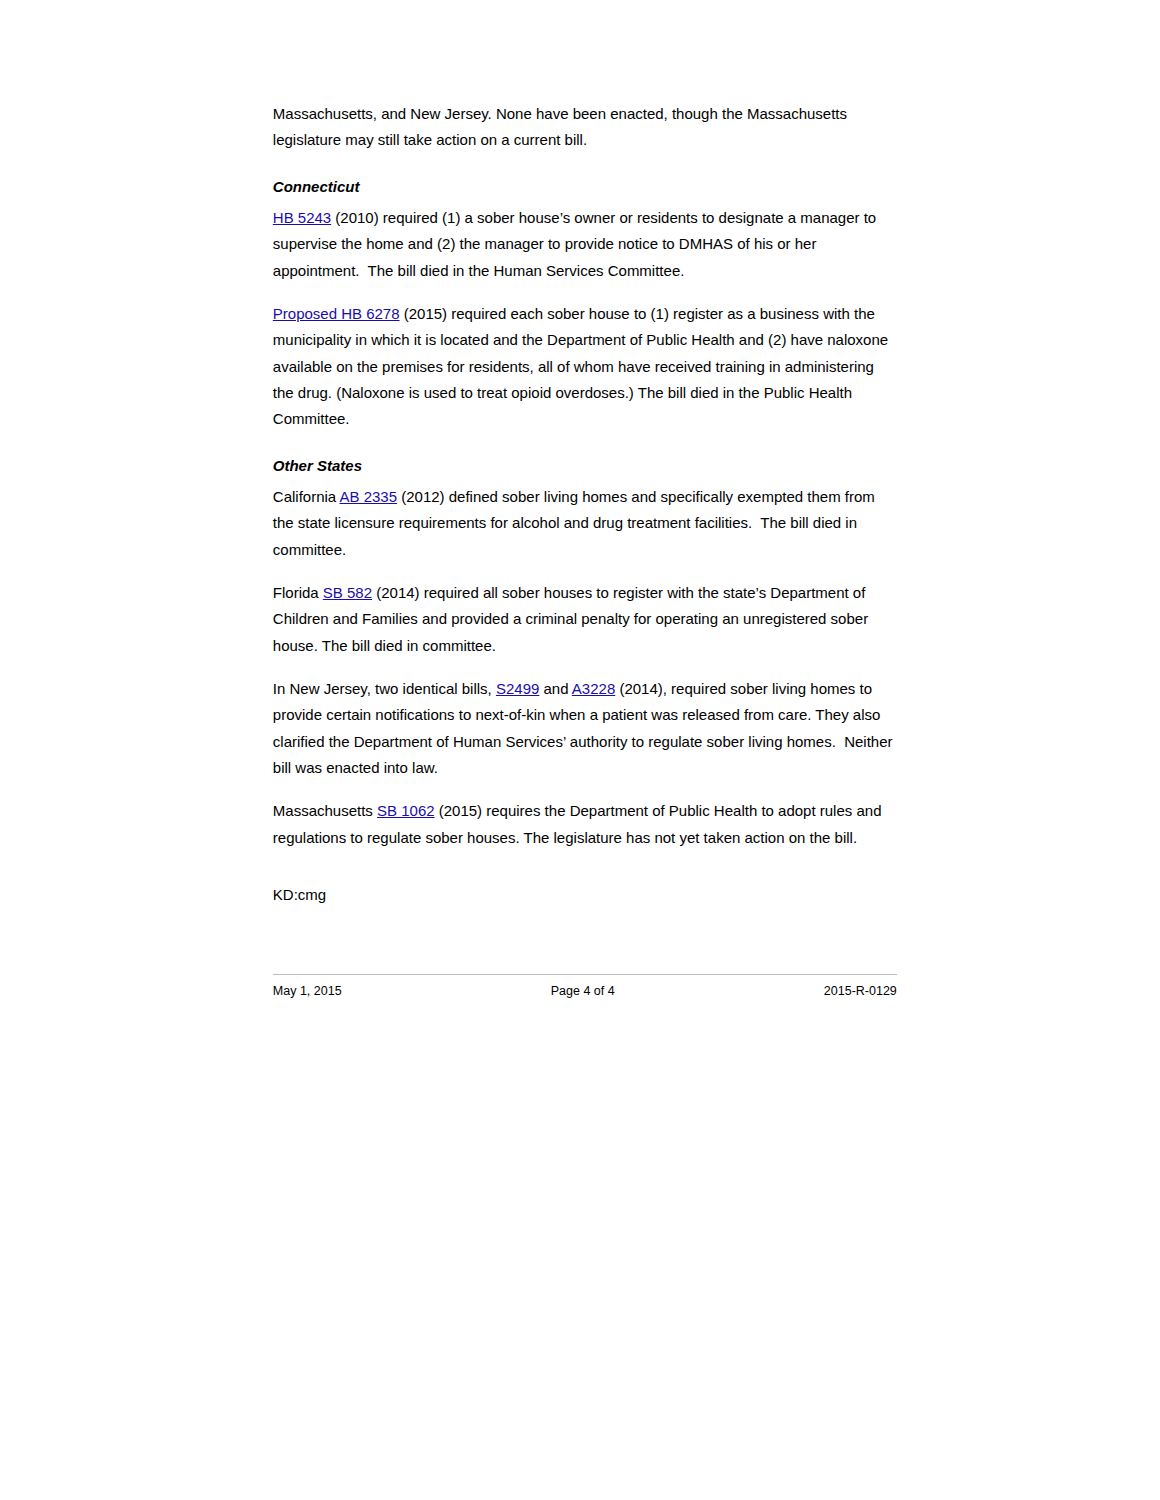Massachusetts, and New Jersey. None have been enacted, though the Massachusetts legislature may still take action on a current bill.
Connecticut
HB 5243 (2010) required (1) a sober house’s owner or residents to designate a manager to supervise the home and (2) the manager to provide notice to DMHAS of his or her appointment. The bill died in the Human Services Committee.
Proposed HB 6278 (2015) required each sober house to (1) register as a business with the municipality in which it is located and the Department of Public Health and (2) have naloxone available on the premises for residents, all of whom have received training in administering the drug. (Naloxone is used to treat opioid overdoses.) The bill died in the Public Health Committee.
Other States
California AB 2335 (2012) defined sober living homes and specifically exempted them from the state licensure requirements for alcohol and drug treatment facilities. The bill died in committee.
Florida SB 582 (2014) required all sober houses to register with the state’s Department of Children and Families and provided a criminal penalty for operating an unregistered sober house. The bill died in committee.
In New Jersey, two identical bills, S2499 and A3228 (2014), required sober living homes to provide certain notifications to next-of-kin when a patient was released from care. They also clarified the Department of Human Services’ authority to regulate sober living homes. Neither bill was enacted into law.
Massachusetts SB 1062 (2015) requires the Department of Public Health to adopt rules and regulations to regulate sober houses. The legislature has not yet taken action on the bill.
KD:cmg
May 1, 2015 Page 4 of 4 2015-R-0129